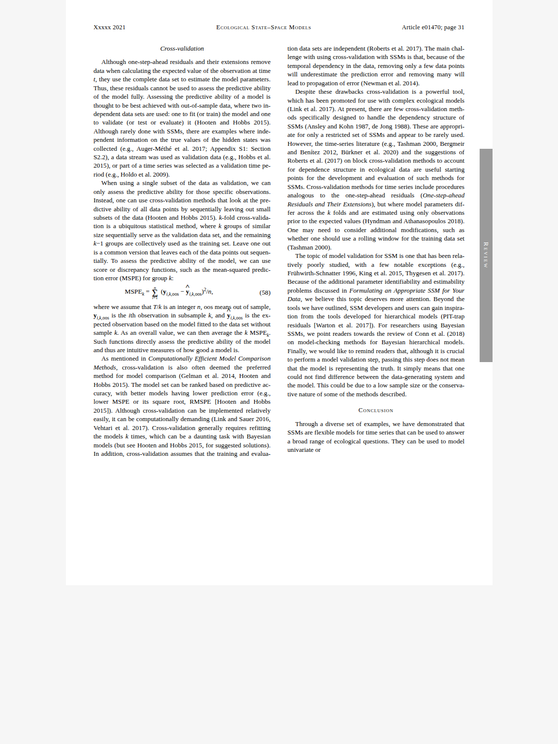Xxxxx 2021
Ecological State–Space Models
Article e01470; page 31
Cross-validation
Although one-step-ahead residuals and their extensions remove data when calculating the expected value of the observation at time t, they use the complete data set to estimate the model parameters. Thus, these residuals cannot be used to assess the predictive ability of the model fully. Assessing the predictive ability of a model is thought to be best achieved with out-of-sample data, where two independent data sets are used: one to fit (or train) the model and one to validate (or test or evaluate) it (Hooten and Hobbs 2015). Although rarely done with SSMs, there are examples where independent information on the true values of the hidden states was collected (e.g., Auger-Méthé et al. 2017; Appendix S1: Section S2.2), a data stream was used as validation data (e.g., Hobbs et al. 2015), or part of a time series was selected as a validation time period (e.g., Holdo et al. 2009).
When using a single subset of the data as validation, we can only assess the predictive ability for those specific observations. Instead, one can use cross-validation methods that look at the predictive ability of all data points by sequentially leaving out small subsets of the data (Hooten and Hobbs 2015). k-fold cross-validation is a ubiquitous statistical method, where k groups of similar size sequentially serve as the validation data set, and the remaining k−1 groups are collectively used as the training set. Leave one out is a common version that leaves each of the data points out sequentially. To assess the predictive ability of the model, we can use score or discrepancy functions, such as the mean-squared prediction error (MSPE) for group k:
MSPEk = Σni=1 (yi,k,oos − yi,k,oos)2/n,
(58)
where we assume that T/k is an integer n, oos means out of sample, yi,k,oos is the ith observation in subsample k, and yi,k,oos is the expected observation based on the model fitted to the data set without sample k. As an overall value, we can then average the k MSPEk. Such functions directly assess the predictive ability of the model and thus are intuitive measures of how good a model is.
As mentioned in Computationally Efficient Model Comparison Methods, cross-validation is also often deemed the preferred method for model comparison (Gelman et al. 2014, Hooten and Hobbs 2015). The model set can be ranked based on predictive accuracy, with better models having lower prediction error (e.g., lower MSPE or its square root, RMSPE [Hooten and Hobbs 2015]). Although cross-validation can be implemented relatively easily, it can be computationally demanding (Link and Sauer 2016, Vehtari et al. 2017). Cross-validation generally requires refitting the models k times, which can be a daunting task with Bayesian models (but see Hooten and Hobbs 2015, for suggested solutions). In addition, cross-validation assumes that the training and evaluation data sets are independent (Roberts et al. 2017). The main challenge with using cross-validation with SSMs is that, because of the temporal dependency in the data, removing only a few data points will underestimate the prediction error and removing many will lead to propagation of error (Newman et al. 2014).
Despite these drawbacks cross-validation is a powerful tool, which has been promoted for use with complex ecological models (Link et al. 2017). At present, there are few cross-validation methods specifically designed to handle the dependency structure of SSMs (Ansley and Kohn 1987, de Jong 1988). These are appropriate for only a restricted set of SSMs and appear to be rarely used. However, the time-series literature (e.g., Tashman 2000, Bergmeir and Benítez 2012, Bürkner et al. 2020) and the suggestions of Roberts et al. (2017) on block cross-validation methods to account for dependence structure in ecological data are useful starting points for the development and evaluation of such methods for SSMs. Cross-validation methods for time series include procedures analogous to the one-step-ahead residuals (One-step-ahead Residuals and Their Extensions), but where model parameters differ across the k folds and are estimated using only observations prior to the expected values (Hyndman and Athanasopoulos 2018). One may need to consider additional modifications, such as whether one should use a rolling window for the training data set (Tashman 2000).
The topic of model validation for SSM is one that has been relatively poorly studied, with a few notable exceptions (e.g., Frühwirth-Schnatter 1996, King et al. 2015, Thygesen et al. 2017). Because of the additional parameter identifiability and estimability problems discussed in Formulating an Appropriate SSM for Your Data, we believe this topic deserves more attention. Beyond the tools we have outlined, SSM developers and users can gain inspiration from the tools developed for hierarchical models (PIT-trap residuals [Warton et al. 2017]). For researchers using Bayesian SSMs, we point readers towards the review of Conn et al. (2018) on model-checking methods for Bayesian hierarchical models. Finally, we would like to remind readers that, although it is crucial to perform a model validation step, passing this step does not mean that the model is representing the truth. It simply means that one could not find difference between the data-generating system and the model. This could be due to a low sample size or the conservative nature of some of the methods described.
Conclusion
Through a diverse set of examples, we have demonstrated that SSMs are flexible models for time series that can be used to answer a broad range of ecological questions. They can be used to model univariate or
Review